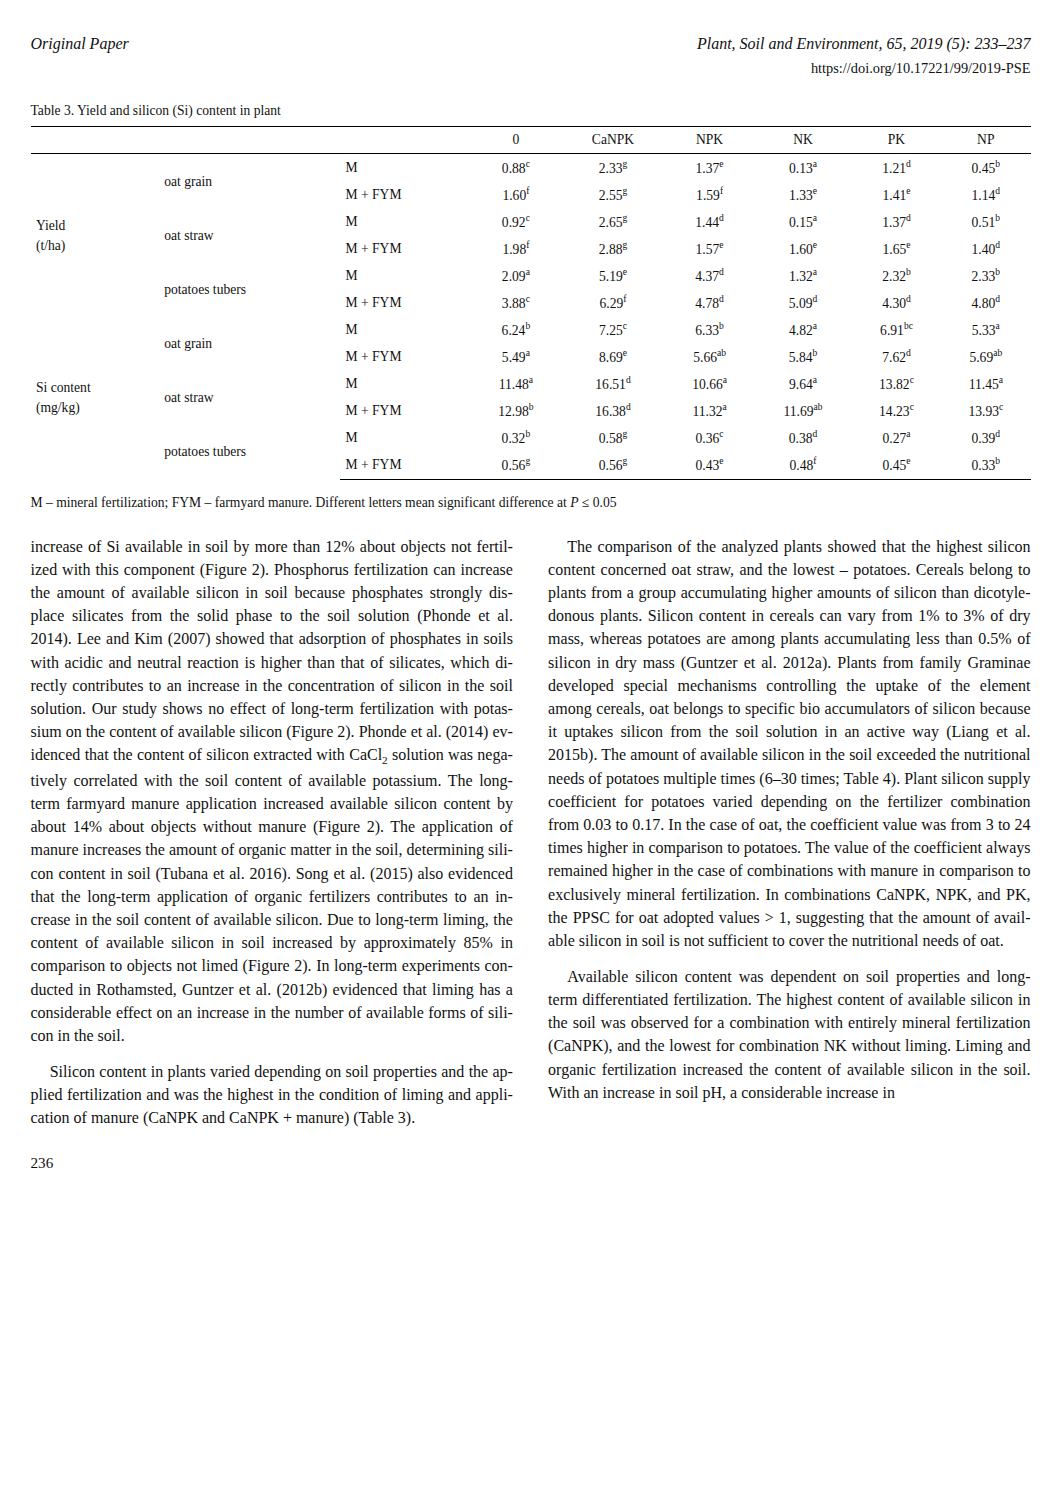Original Paper
Plant, Soil and Environment, 65, 2019 (5): 233–237
https://doi.org/10.17221/99/2019-PSE
Table 3. Yield and silicon (Si) content in plant
| | | | 0 | CaNPK | NPK | NK | PK | NP |
| --- | --- | --- | --- | --- | --- | --- | --- | --- |
| Yield (t/ha) | oat grain | M | 0.88 c | 2.33 g | 1.37 e | 0.13 a | 1.21 d | 0.45 b |
| M + FYM | 1.60 f | 2.55 g | 1.59 f | 1.33 e | 1.41 e | 1.14 d |
| oat straw | M | 0.92 c | 2.65 g | 1.44 d | 0.15 a | 1.37 d | 0.51 b |
| M + FYM | 1.98 f | 2.88 g | 1.57 e | 1.60 e | 1.65 e | 1.40 d |
| potatoes tubers | M | 2.09 a | 5.19 e | 4.37 d | 1.32 a | 2.32 b | 2.33 b |
| M + FYM | 3.88 c | 6.29 f | 4.78 d | 5.09 d | 4.30 d | 4.80 d |
| Si content (mg/kg) | oat grain | M | 6.24 b | 7.25 c | 6.33 b | 4.82 a | 6.91 bc | 5.33 a |
| M + FYM | 5.49 a | 8.69 e | 5.66 ab | 5.84 b | 7.62 d | 5.69 ab |
| oat straw | M | 11.48 a | 16.51 d | 10.66 a | 9.64 a | 13.82 c | 11.45 a |
| M + FYM | 12.98 b | 16.38 d | 11.32 a | 11.69 ab | 14.23 c | 13.93 c |
| potatoes tubers | M | 0.32 b | 0.58 g | 0.36 c | 0.38 d | 0.27 a | 0.39 d |
| M + FYM | 0.56 g | 0.56 g | 0.43 e | 0.48 f | 0.45 e | 0.33 b |
M – mineral fertilization; FYM – farmyard manure. Different letters mean significant difference at P ≤ 0.05
increase of Si available in soil by more than 12% about objects not fertilized with this component (Figure 2). Phosphorus fertilization can increase the amount of available silicon in soil because phosphates strongly displace silicates from the solid phase to the soil solution (Phonde et al. 2014). Lee and Kim (2007) showed that adsorption of phosphates in soils with acidic and neutral reaction is higher than that of silicates, which directly contributes to an increase in the concentration of silicon in the soil solution. Our study shows no effect of long-term fertilization with potassium on the content of available silicon (Figure 2). Phonde et al. (2014) evidenced that the content of silicon extracted with CaCl2 solution was negatively correlated with the soil content of available potassium. The long-term farmyard manure application increased available silicon content by about 14% about objects without manure (Figure 2). The application of manure increases the amount of organic matter in the soil, determining silicon content in soil (Tubana et al. 2016). Song et al. (2015) also evidenced that the long-term application of organic fertilizers contributes to an increase in the soil content of available silicon. Due to long-term liming, the content of available silicon in soil increased by approximately 85% in comparison to objects not limed (Figure 2). In long-term experiments conducted in Rothamsted, Guntzer et al. (2012b) evidenced that liming has a considerable effect on an increase in the number of available forms of silicon in the soil.
Silicon content in plants varied depending on soil properties and the applied fertilization and was the highest in the condition of liming and application of manure (CaNPK and CaNPK + manure) (Table 3).
The comparison of the analyzed plants showed that the highest silicon content concerned oat straw, and the lowest – potatoes. Cereals belong to plants from a group accumulating higher amounts of silicon than dicotyledonous plants. Silicon content in cereals can vary from 1% to 3% of dry mass, whereas potatoes are among plants accumulating less than 0.5% of silicon in dry mass (Guntzer et al. 2012a). Plants from family Graminae developed special mechanisms controlling the uptake of the element among cereals, oat belongs to specific bio accumulators of silicon because it uptakes silicon from the soil solution in an active way (Liang et al. 2015b). The amount of available silicon in the soil exceeded the nutritional needs of potatoes multiple times (6–30 times; Table 4). Plant silicon supply coefficient for potatoes varied depending on the fertilizer combination from 0.03 to 0.17. In the case of oat, the coefficient value was from 3 to 24 times higher in comparison to potatoes. The value of the coefficient always remained higher in the case of combinations with manure in comparison to exclusively mineral fertilization. In combinations CaNPK, NPK, and PK, the PPSC for oat adopted values > 1, suggesting that the amount of available silicon in soil is not sufficient to cover the nutritional needs of oat.
Available silicon content was dependent on soil properties and long-term differentiated fertilization. The highest content of available silicon in the soil was observed for a combination with entirely mineral fertilization (CaNPK), and the lowest for combination NK without liming. Liming and organic fertilization increased the content of available silicon in the soil. With an increase in soil pH, a considerable increase in
236